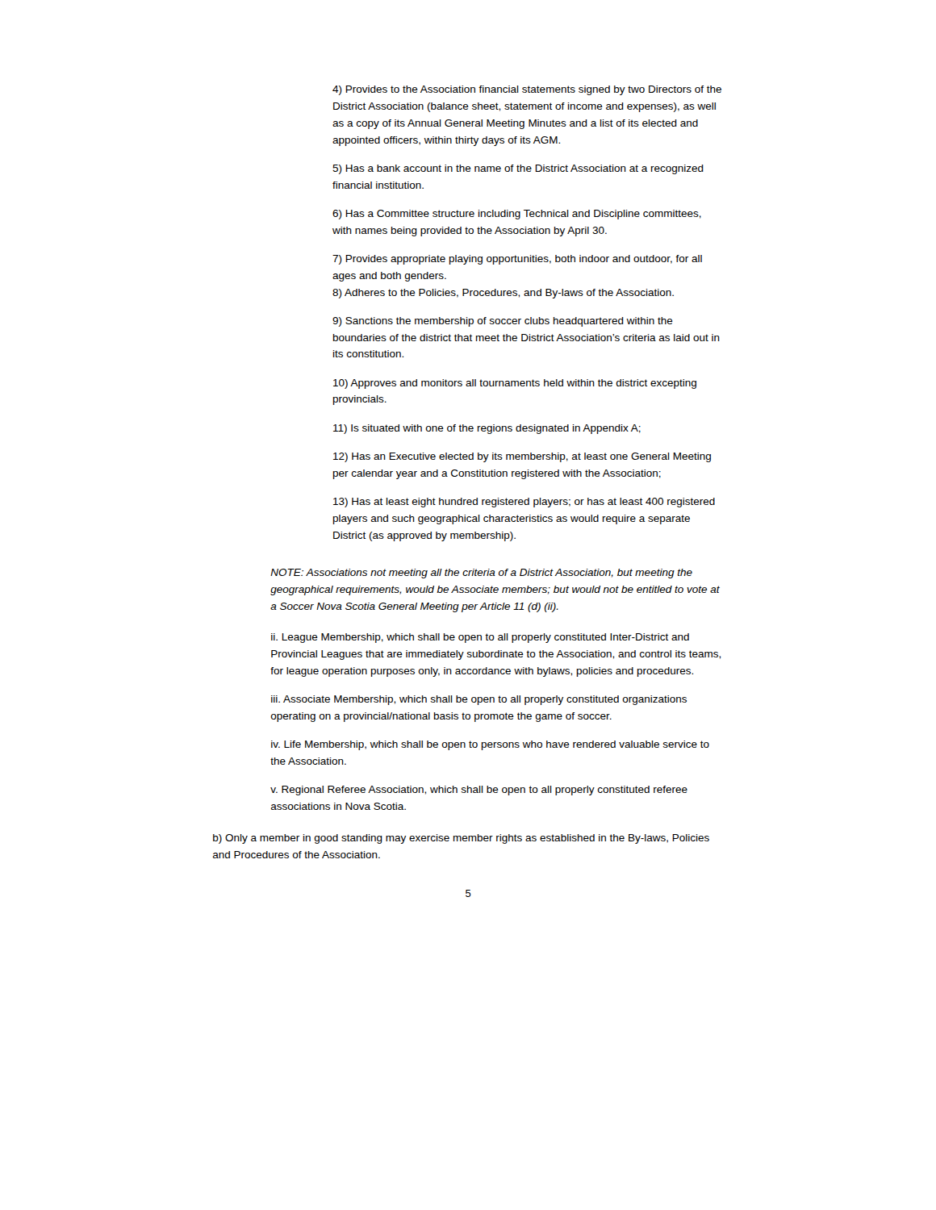4) Provides to the Association financial statements signed by two Directors of the District Association (balance sheet, statement of income and expenses), as well as a copy of its Annual General Meeting Minutes and a list of its elected and appointed officers, within thirty days of its AGM.
5) Has a bank account in the name of the District Association at a recognized financial institution.
6) Has a Committee structure including Technical and Discipline committees, with names being provided to the Association by April 30.
7) Provides appropriate playing opportunities, both indoor and outdoor, for all ages and both genders.
8) Adheres to the Policies, Procedures, and By-laws of the Association.
9) Sanctions the membership of soccer clubs headquartered within the boundaries of the district that meet the District Association’s criteria as laid out in its constitution.
10) Approves and monitors all tournaments held within the district excepting provincials.
11) Is situated with one of the regions designated in Appendix A;
12) Has an Executive elected by its membership, at least one General Meeting per calendar year and a Constitution registered with the Association;
13) Has at least eight hundred registered players; or has at least 400 registered players and such geographical characteristics as would require a separate District (as approved by membership).
NOTE: Associations not meeting all the criteria of a District Association, but meeting the geographical requirements, would be Associate members; but would not be entitled to vote at a Soccer Nova Scotia General Meeting per Article 11 (d) (ii).
ii. League Membership, which shall be open to all properly constituted Inter-District and Provincial Leagues that are immediately subordinate to the Association, and control its teams, for league operation purposes only, in accordance with bylaws, policies and procedures.
iii. Associate Membership, which shall be open to all properly constituted organizations operating on a provincial/national basis to promote the game of soccer.
iv. Life Membership, which shall be open to persons who have rendered valuable service to the Association.
v. Regional Referee Association, which shall be open to all properly constituted referee associations in Nova Scotia.
b) Only a member in good standing may exercise member rights as established in the By-laws, Policies and Procedures of the Association.
5